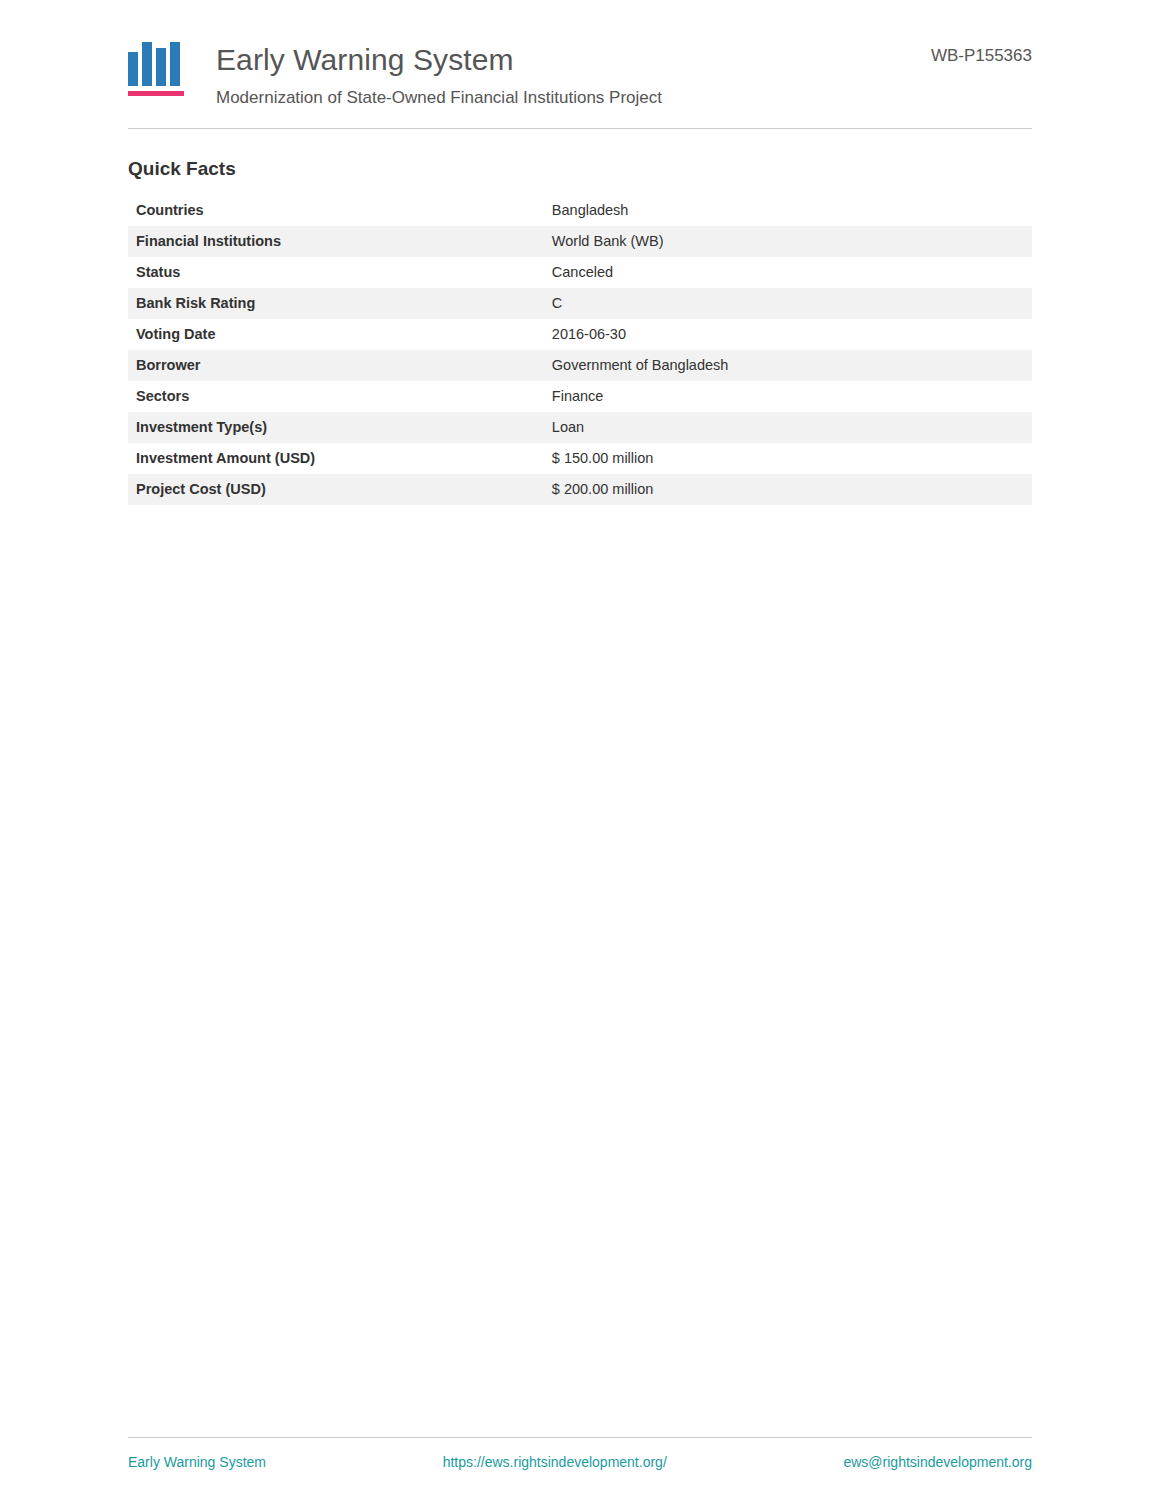Early Warning System
Modernization of State-Owned Financial Institutions Project
WB-P155363
Quick Facts
| Countries | Bangladesh |
| Financial Institutions | World Bank (WB) |
| Status | Canceled |
| Bank Risk Rating | C |
| Voting Date | 2016-06-30 |
| Borrower | Government of Bangladesh |
| Sectors | Finance |
| Investment Type(s) | Loan |
| Investment Amount (USD) | $ 150.00 million |
| Project Cost (USD) | $ 200.00 million |
Early Warning System
https://ews.rightsindevelopment.org/
ews@rightsindevelopment.org